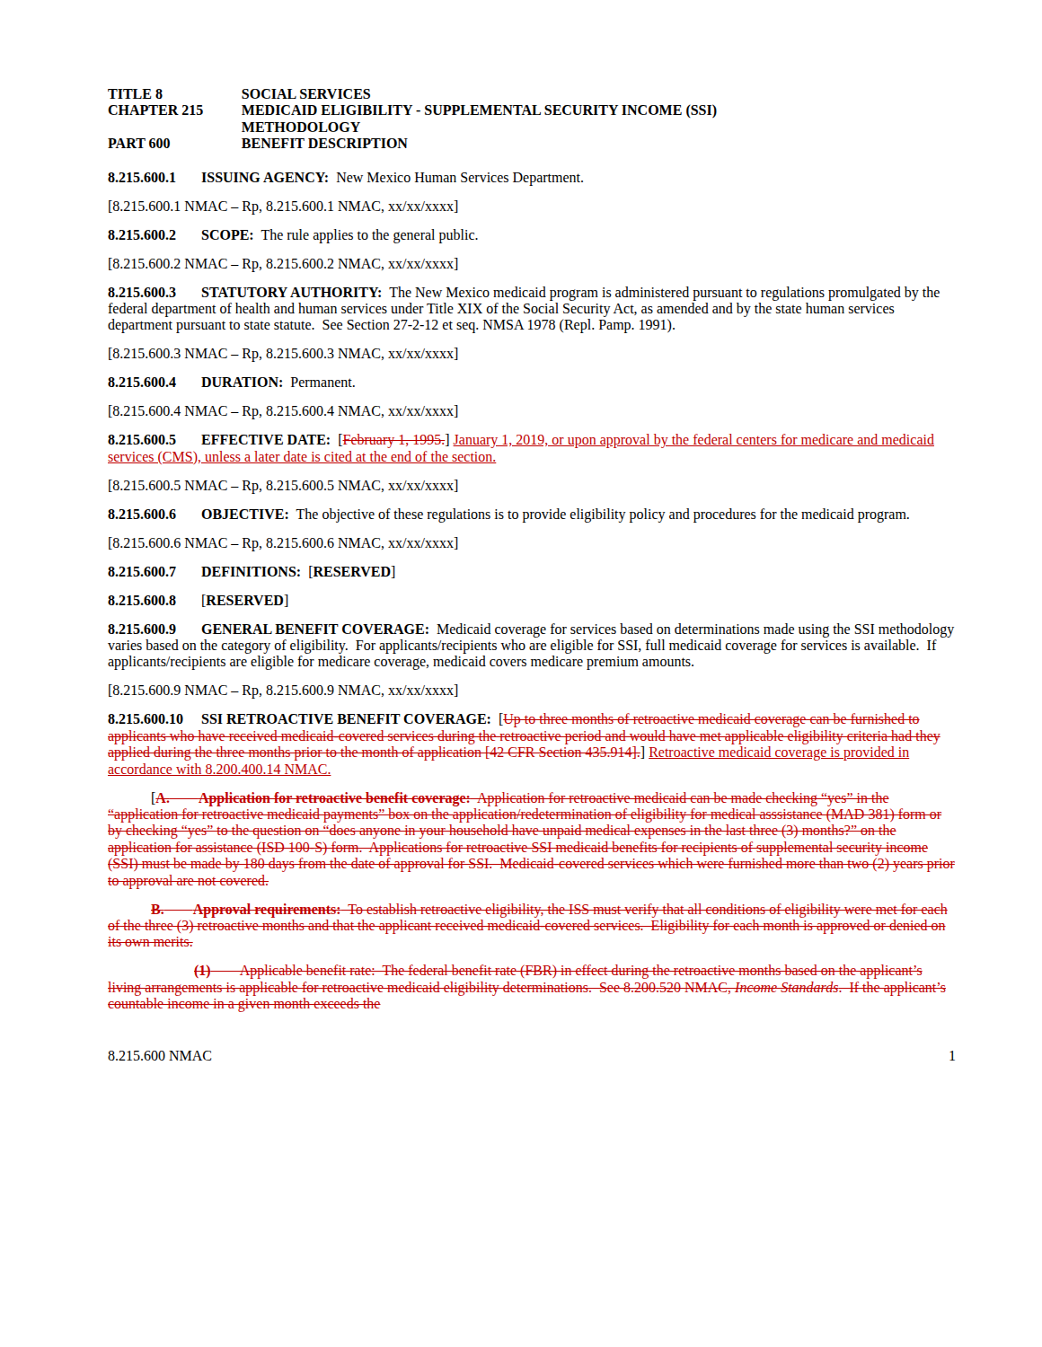TITLE 8 SOCIAL SERVICES
CHAPTER 215 MEDICAID ELIGIBILITY - SUPPLEMENTAL SECURITY INCOME (SSI)
METHODOLOGY
PART 600 BENEFIT DESCRIPTION
8.215.600.1 ISSUING AGENCY: New Mexico Human Services Department.
[8.215.600.1 NMAC – Rp, 8.215.600.1 NMAC, xx/xx/xxxx]
8.215.600.2 SCOPE: The rule applies to the general public.
[8.215.600.2 NMAC – Rp, 8.215.600.2 NMAC, xx/xx/xxxx]
8.215.600.3 STATUTORY AUTHORITY: The New Mexico medicaid program is administered pursuant to regulations promulgated by the federal department of health and human services under Title XIX of the Social Security Act, as amended and by the state human services department pursuant to state statute. See Section 27-2-12 et seq. NMSA 1978 (Repl. Pamp. 1991).
[8.215.600.3 NMAC – Rp, 8.215.600.3 NMAC, xx/xx/xxxx]
8.215.600.4 DURATION: Permanent.
[8.215.600.4 NMAC – Rp, 8.215.600.4 NMAC, xx/xx/xxxx]
8.215.600.5 EFFECTIVE DATE: [February 1, 1995.] January 1, 2019, or upon approval by the federal centers for medicare and medicaid services (CMS), unless a later date is cited at the end of the section.
[8.215.600.5 NMAC – Rp, 8.215.600.5 NMAC, xx/xx/xxxx]
8.215.600.6 OBJECTIVE: The objective of these regulations is to provide eligibility policy and procedures for the medicaid program.
[8.215.600.6 NMAC – Rp, 8.215.600.6 NMAC, xx/xx/xxxx]
8.215.600.7 DEFINITIONS: [RESERVED]
8.215.600.8 [RESERVED]
8.215.600.9 GENERAL BENEFIT COVERAGE: Medicaid coverage for services based on determinations made using the SSI methodology varies based on the category of eligibility. For applicants/recipients who are eligible for SSI, full medicaid coverage for services is available. If applicants/recipients are eligible for medicare coverage, medicaid covers medicare premium amounts.
[8.215.600.9 NMAC – Rp, 8.215.600.9 NMAC, xx/xx/xxxx]
8.215.600.10 SSI RETROACTIVE BENEFIT COVERAGE: [Up to three months of retroactive medicaid coverage can be furnished to applicants who have received medicaid-covered services during the retroactive period and would have met applicable eligibility criteria had they applied during the three months prior to the month of application [42 CFR Section 435.914].] Retroactive medicaid coverage is provided in accordance with 8.200.400.14 NMAC.
[A. Application for retroactive benefit coverage: Application for retroactive medicaid can be made checking “yes” in the “application for retroactive medicaid payments” box on the application/redetermination of eligibility for medical asssistance (MAD 381) form or by checking “yes” to the question on “does anyone in your household have unpaid medical expenses in the last three (3) months?” on the application for assistance (ISD 100-S) form. Applications for retroactive SSI medicaid benefits for recipients of supplemental security income (SSI) must be made by 180 days from the date of approval for SSI. Medicaid-covered services which were furnished more than two (2) years prior to approval are not covered.
B. Approval requirements: To establish retroactive eligibility, the ISS must verify that all conditions of eligibility were met for each of the three (3) retroactive months and that the applicant received medicaid-covered services. Eligibility for each month is approved or denied on its own merits.
(1) Applicable benefit rate: The federal benefit rate (FBR) in effect during the retroactive months based on the applicant’s living arrangements is applicable for retroactive medicaid eligibility determinations. See 8.200.520 NMAC, Income Standards. If the applicant’s countable income in a given month exceeds the
8.215.600 NMAC 1